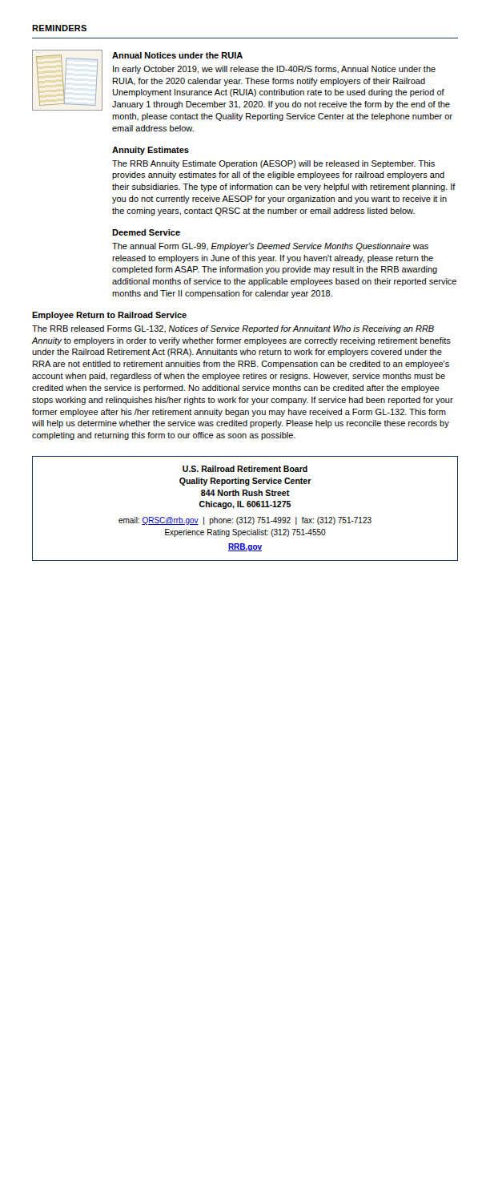REMINDERS
Annual Notices under the RUIA
In early October 2019, we will release the ID-40R/S forms, Annual Notice under the RUIA, for the 2020 calendar year. These forms notify employers of their Railroad Unemployment Insurance Act (RUIA) contribution rate to be used during the period of January 1 through December 31, 2020. If you do not receive the form by the end of the month, please contact the Quality Reporting Service Center at the telephone number or email address below.
Annuity Estimates
The RRB Annuity Estimate Operation (AESOP) will be released in September. This provides annuity estimates for all of the eligible employees for railroad employers and their subsidiaries. The type of information can be very helpful with retirement planning. If you do not currently receive AESOP for your organization and you want to receive it in the coming years, contact QRSC at the number or email address listed below.
Deemed Service
The annual Form GL-99, Employer's Deemed Service Months Questionnaire was released to employers in June of this year. If you haven't already, please return the completed form ASAP. The information you provide may result in the RRB awarding additional months of service to the applicable employees based on their reported service months and Tier II compensation for calendar year 2018.
Employee Return to Railroad Service
The RRB released Forms GL-132, Notices of Service Reported for Annuitant Who is Receiving an RRB Annuity to employers in order to verify whether former employees are correctly receiving retirement benefits under the Railroad Retirement Act (RRA). Annuitants who return to work for employers covered under the RRA are not entitled to retirement annuities from the RRB. Compensation can be credited to an employee's account when paid, regardless of when the employee retires or resigns. However, service months must be credited when the service is performed. No additional service months can be credited after the employee stops working and relinquishes his/her rights to work for your company. If service had been reported for your former employee after his /her retirement annuity began you may have received a Form GL-132. This form will help us determine whether the service was credited properly. Please help us reconcile these records by completing and returning this form to our office as soon as possible.
U.S. Railroad Retirement Board
Quality Reporting Service Center
844 North Rush Street
Chicago, IL 60611-1275
email: QRSC@rrb.gov | phone: (312) 751-4992 | fax: (312) 751-7123
Experience Rating Specialist: (312) 751-4550
RRB.gov